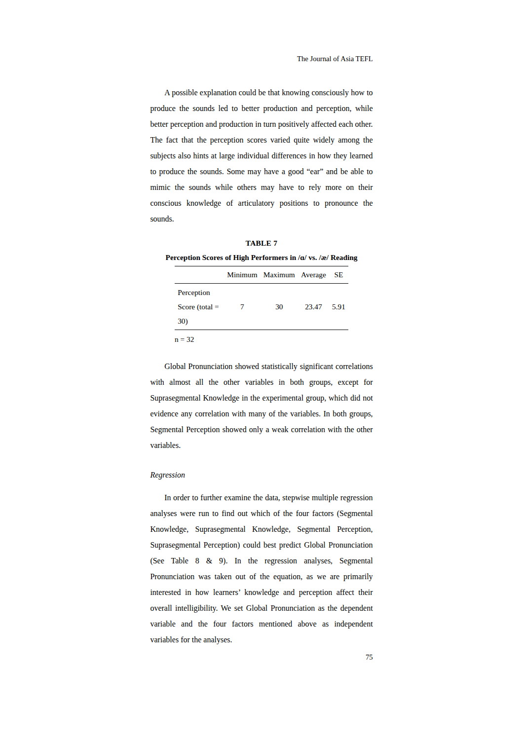The Journal of Asia TEFL
A possible explanation could be that knowing consciously how to produce the sounds led to better production and perception, while better perception and production in turn positively affected each other. The fact that the perception scores varied quite widely among the subjects also hints at large individual differences in how they learned to produce the sounds. Some may have a good “ear” and be able to mimic the sounds while others may have to rely more on their conscious knowledge of articulatory positions to pronounce the sounds.
TABLE 7
Perception Scores of High Performers in /ɑ/ vs. /æ/ Reading
| | Minimum | Maximum | Average | SE |
| --- | --- | --- | --- | --- |
| Perception Score (total = 30) | 7 | 30 | 23.47 | 5.91 |
n = 32
Global Pronunciation showed statistically significant correlations with almost all the other variables in both groups, except for Suprasegmental Knowledge in the experimental group, which did not evidence any correlation with many of the variables. In both groups, Segmental Perception showed only a weak correlation with the other variables.
Regression
In order to further examine the data, stepwise multiple regression analyses were run to find out which of the four factors (Segmental Knowledge, Suprasegmental Knowledge, Segmental Perception, Suprasegmental Perception) could best predict Global Pronunciation (See Table 8 & 9). In the regression analyses, Segmental Pronunciation was taken out of the equation, as we are primarily interested in how learners’ knowledge and perception affect their overall intelligibility. We set Global Pronunciation as the dependent variable and the four factors mentioned above as independent variables for the analyses.
75